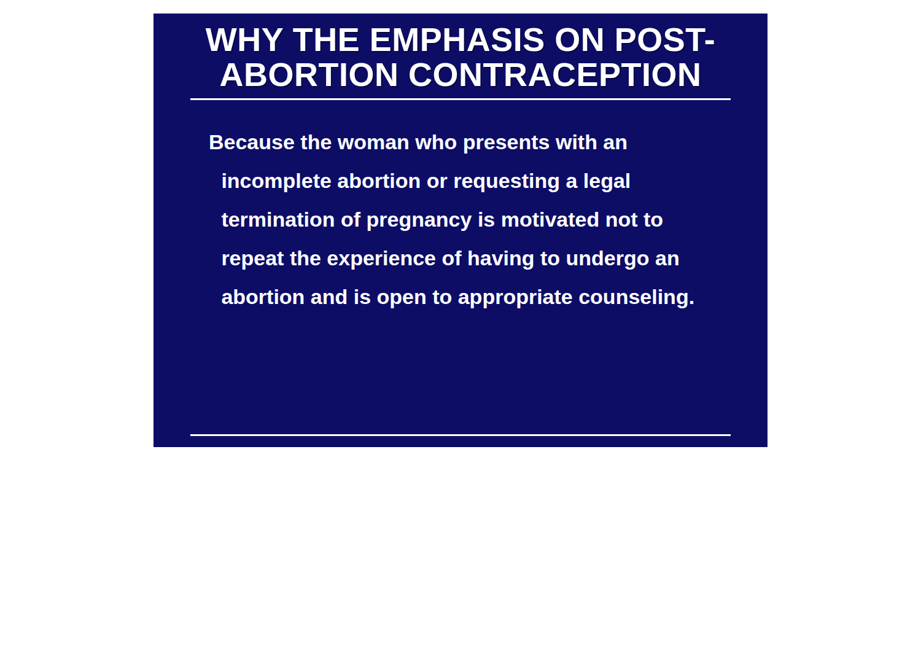WHY THE EMPHASIS ON POST-ABORTION CONTRACEPTION
Because the woman who presents with an incomplete abortion or requesting a legal termination of pregnancy is motivated not to repeat the experience of having to undergo an abortion and is open to appropriate counseling.